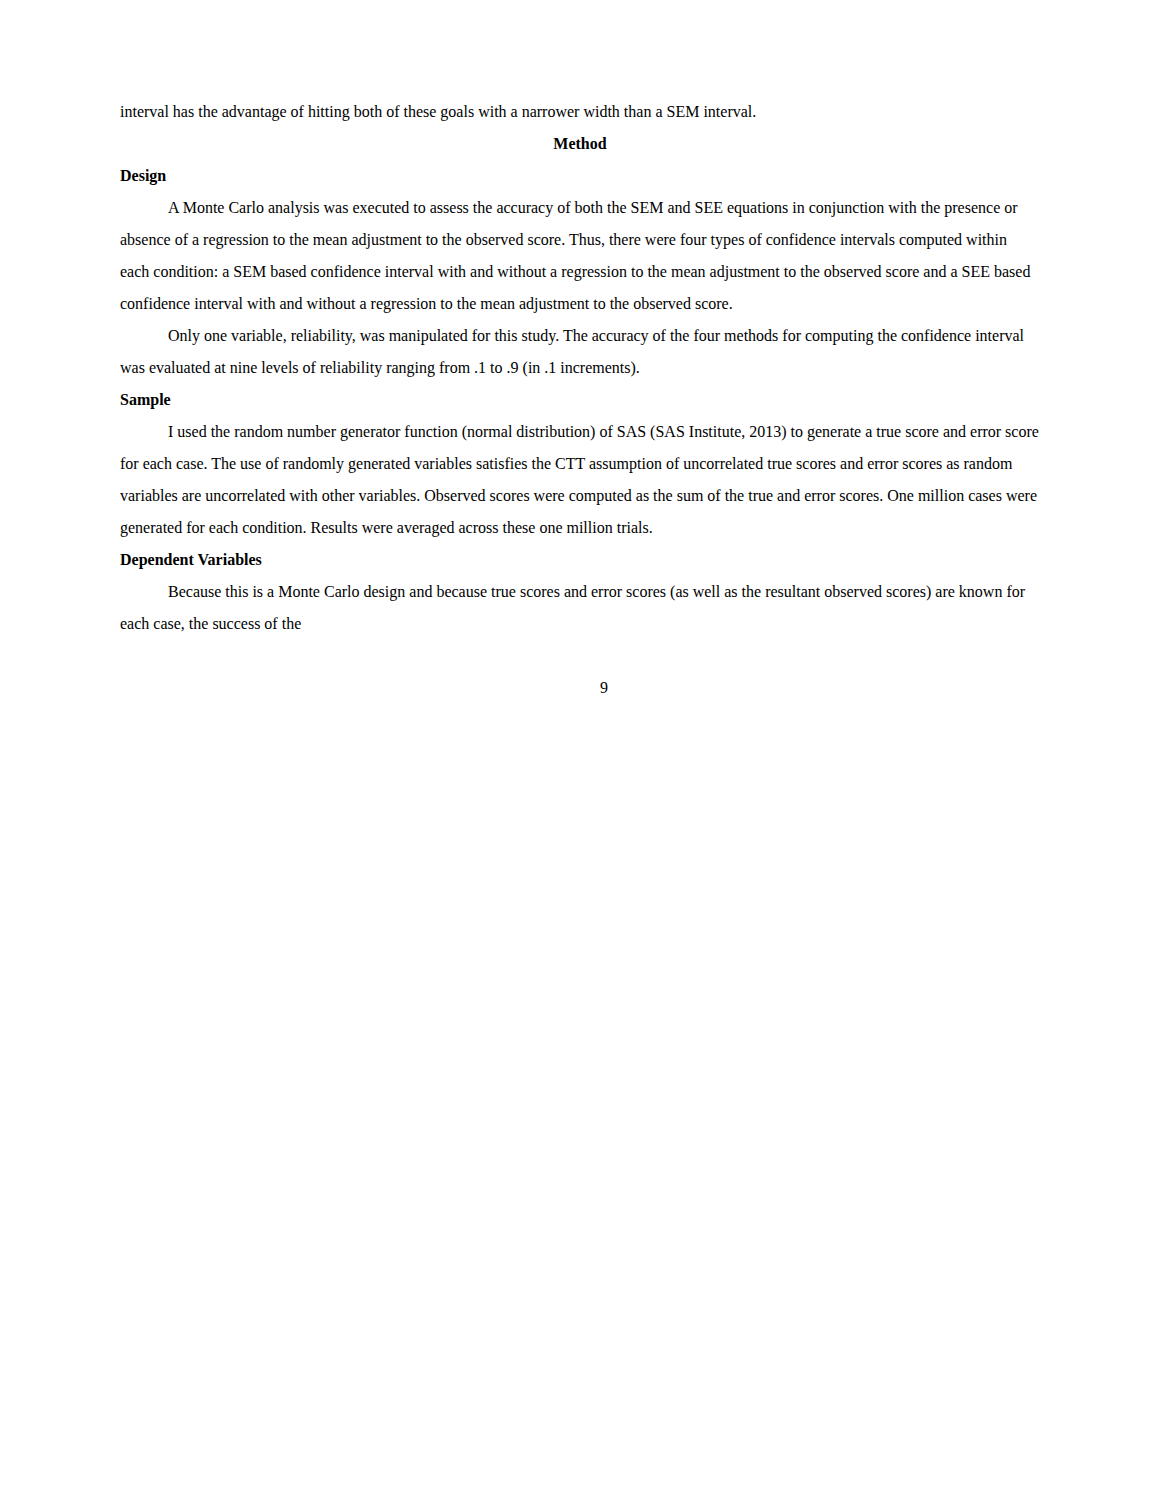interval has the advantage of hitting both of these goals with a narrower width than a SEM interval.
Method
Design
A Monte Carlo analysis was executed to assess the accuracy of both the SEM and SEE equations in conjunction with the presence or absence of a regression to the mean adjustment to the observed score. Thus, there were four types of confidence intervals computed within each condition: a SEM based confidence interval with and without a regression to the mean adjustment to the observed score and a SEE based confidence interval with and without a regression to the mean adjustment to the observed score.
Only one variable, reliability, was manipulated for this study. The accuracy of the four methods for computing the confidence interval was evaluated at nine levels of reliability ranging from .1 to .9 (in .1 increments).
Sample
I used the random number generator function (normal distribution) of SAS (SAS Institute, 2013) to generate a true score and error score for each case. The use of randomly generated variables satisfies the CTT assumption of uncorrelated true scores and error scores as random variables are uncorrelated with other variables. Observed scores were computed as the sum of the true and error scores. One million cases were generated for each condition. Results were averaged across these one million trials.
Dependent Variables
Because this is a Monte Carlo design and because true scores and error scores (as well as the resultant observed scores) are known for each case, the success of the
9